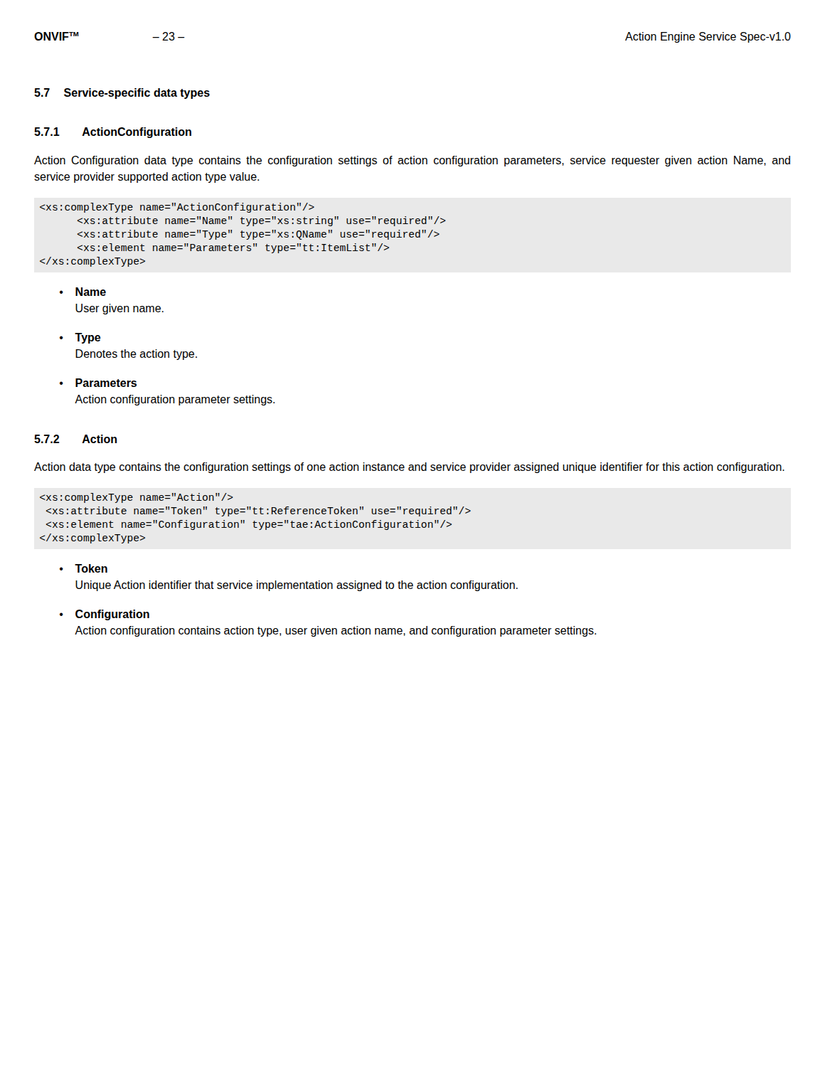ONVIFTM – 23 – Action Engine Service Spec-v1.0
5.7 Service-specific data types
5.7.1 ActionConfiguration
Action Configuration data type contains the configuration settings of action configuration parameters, service requester given action Name, and service provider supported action type value.
<xs:complexType name="ActionConfiguration"/>
      <xs:attribute name="Name" type="xs:string" use="required"/>
      <xs:attribute name="Type" type="xs:QName" use="required"/>
      <xs:element name="Parameters" type="tt:ItemList"/>
</xs:complexType>
Name User given name.
Type Denotes the action type.
Parameters Action configuration parameter settings.
5.7.2 Action
Action data type contains the configuration settings of one action instance and service provider assigned unique identifier for this action configuration.
<xs:complexType name="Action"/>
 <xs:attribute name="Token" type="tt:ReferenceToken" use="required"/>
 <xs:element name="Configuration" type="tae:ActionConfiguration"/>
</xs:complexType>
Token Unique Action identifier that service implementation assigned to the action configuration.
Configuration Action configuration contains action type, user given action name, and configuration parameter settings.